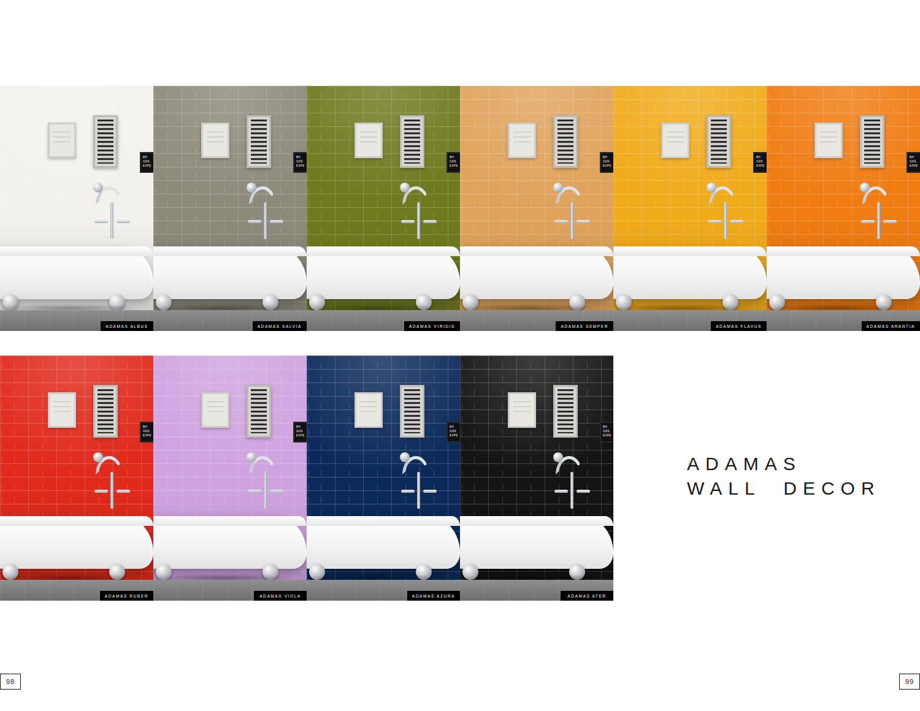BH
GDS
EXPE
Adamas Albus
BH
GDS
EXPE
Adamas Salvia
BH
GDS
EXPE
Adamas Viridis
BH
GDS
EXPE
Adamas Semper
BH
GDS
EXPE
Adamas Flavus
BH
GDS
EXPE
Adamas Arantia
BH
GDS
EXPE
Adamas Ruber
BH
GDS
EXPE
Adamas Viola
BH
GDS
EXPE
Adamas Azura
BH
GDS
EXPE
Adamas Ater
ADAMAS
WALL DECOR
98
99